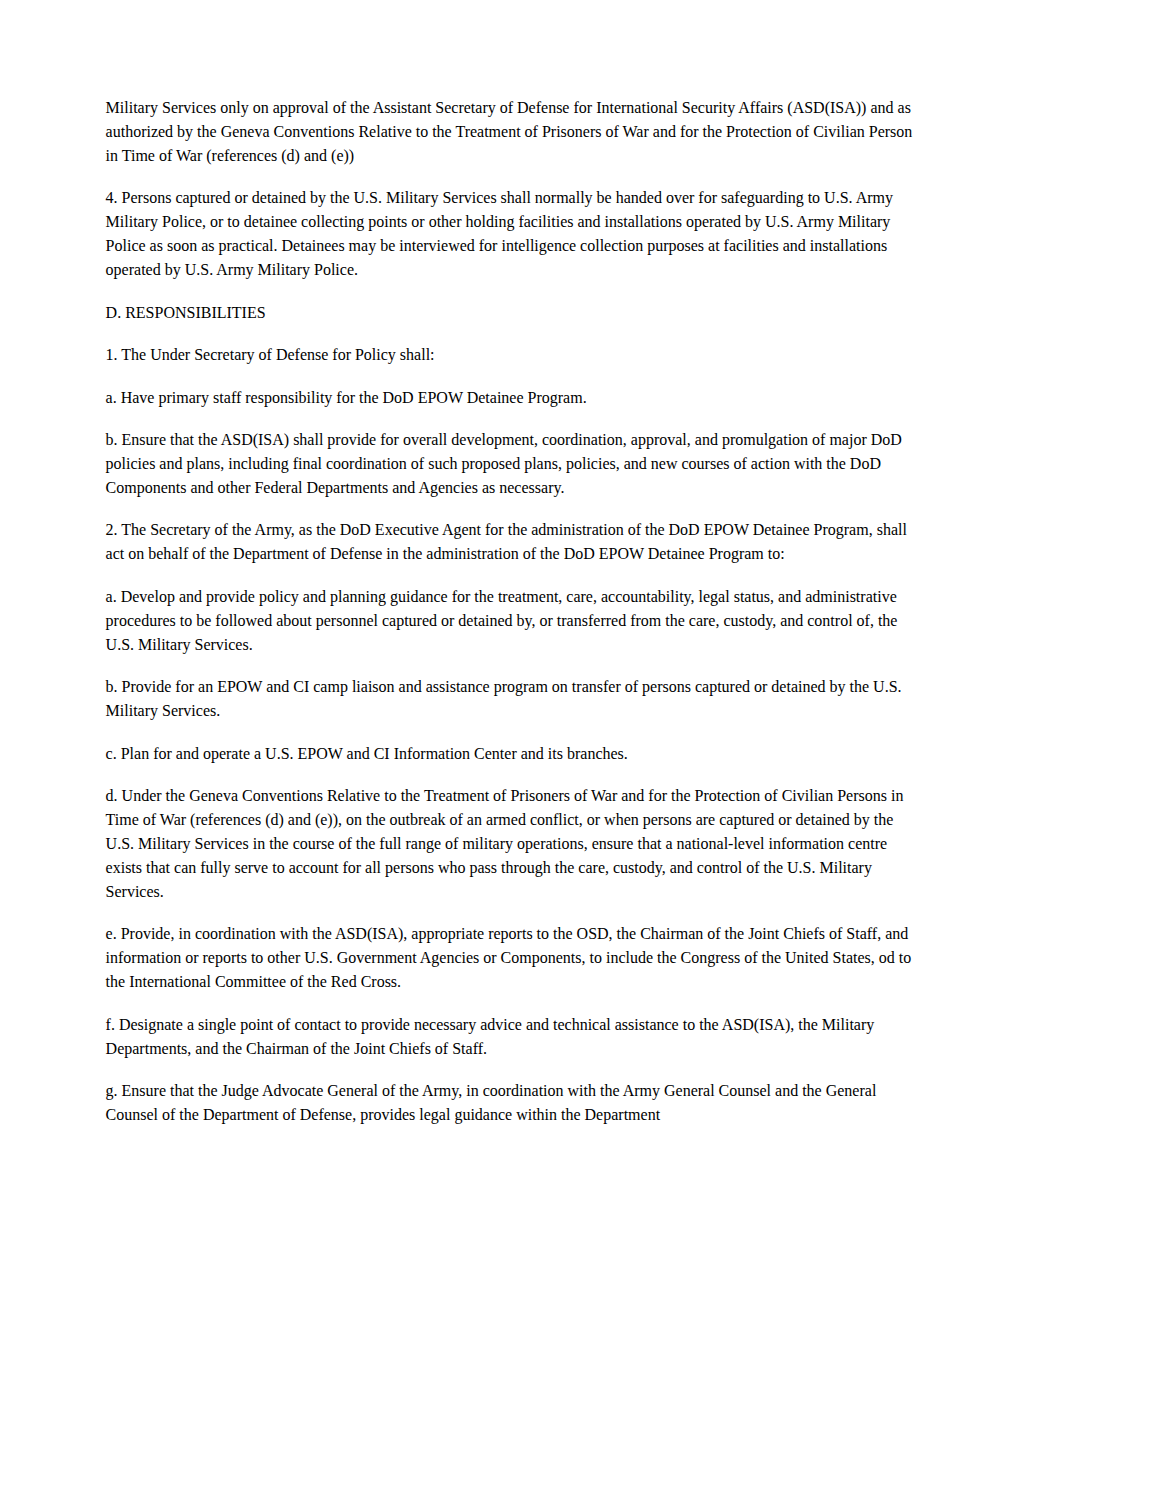Military Services only on approval of the Assistant Secretary of Defense for International Security Affairs (ASD(ISA)) and as authorized by the Geneva Conventions Relative to the Treatment of Prisoners of War and for the Protection of Civilian Person in Time of War (references (d) and (e))
4. Persons captured or detained by the U.S. Military Services shall normally be handed over for safeguarding to U.S. Army Military Police, or to detainee collecting points or other holding facilities and installations operated by U.S. Army Military Police as soon as practical. Detainees may be interviewed for intelligence collection purposes at facilities and installations operated by U.S. Army Military Police.
D. RESPONSIBILITIES
1. The Under Secretary of Defense for Policy shall:
a. Have primary staff responsibility for the DoD EPOW Detainee Program.
b. Ensure that the ASD(ISA) shall provide for overall development, coordination, approval, and promulgation of major DoD policies and plans, including final coordination of such proposed plans, policies, and new courses of action with the DoD Components and other Federal Departments and Agencies as necessary.
2. The Secretary of the Army, as the DoD Executive Agent for the administration of the DoD EPOW Detainee Program, shall act on behalf of the Department of Defense in the administration of the DoD EPOW Detainee Program to:
a. Develop and provide policy and planning guidance for the treatment, care, accountability, legal status, and administrative procedures to be followed about personnel captured or detained by, or transferred from the care, custody, and control of, the U.S. Military Services.
b. Provide for an EPOW and CI camp liaison and assistance program on transfer of persons captured or detained by the U.S. Military Services.
c. Plan for and operate a U.S. EPOW and CI Information Center and its branches.
d. Under the Geneva Conventions Relative to the Treatment of Prisoners of War and for the Protection of Civilian Persons in Time of War (references (d) and (e)), on the outbreak of an armed conflict, or when persons are captured or detained by the U.S. Military Services in the course of the full range of military operations, ensure that a national-level information centre exists that can fully serve to account for all persons who pass through the care, custody, and control of the U.S. Military Services.
e. Provide, in coordination with the ASD(ISA), appropriate reports to the OSD, the Chairman of the Joint Chiefs of Staff, and information or reports to other U.S. Government Agencies or Components, to include the Congress of the United States, od to the International Committee of the Red Cross.
f. Designate a single point of contact to provide necessary advice and technical assistance to the ASD(ISA), the Military Departments, and the Chairman of the Joint Chiefs of Staff.
g. Ensure that the Judge Advocate General of the Army, in coordination with the Army General Counsel and the General Counsel of the Department of Defense, provides legal guidance within the Department